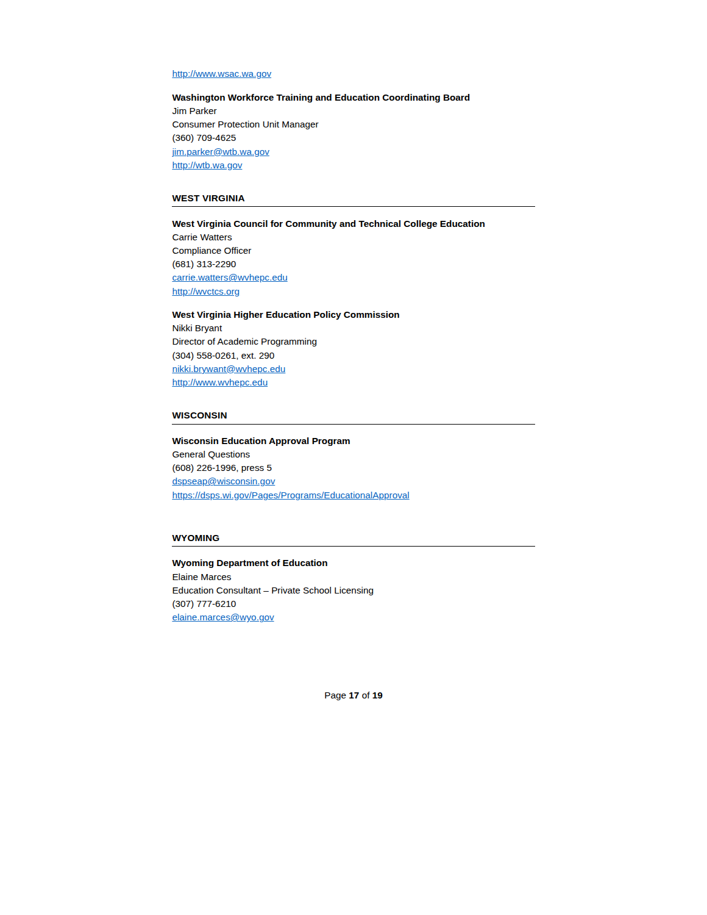http://www.wsac.wa.gov
Washington Workforce Training and Education Coordinating Board
Jim Parker
Consumer Protection Unit Manager
(360) 709-4625
jim.parker@wtb.wa.gov
http://wtb.wa.gov
WEST VIRGINIA
West Virginia Council for Community and Technical College Education
Carrie Watters
Compliance Officer
(681) 313-2290
carrie.watters@wvhepc.edu
http://wvctcs.org
West Virginia Higher Education Policy Commission
Nikki Bryant
Director of Academic Programming
(304) 558-0261, ext. 290
nikki.brywant@wvhepc.edu
http://www.wvhepc.edu
WISCONSIN
Wisconsin Education Approval Program
General Questions
(608) 226-1996, press 5
dspseap@wisconsin.gov
https://dsps.wi.gov/Pages/Programs/EducationalApproval
WYOMING
Wyoming Department of Education
Elaine Marces
Education Consultant – Private School Licensing
(307) 777-6210
elaine.marces@wyo.gov
Page 17 of 19